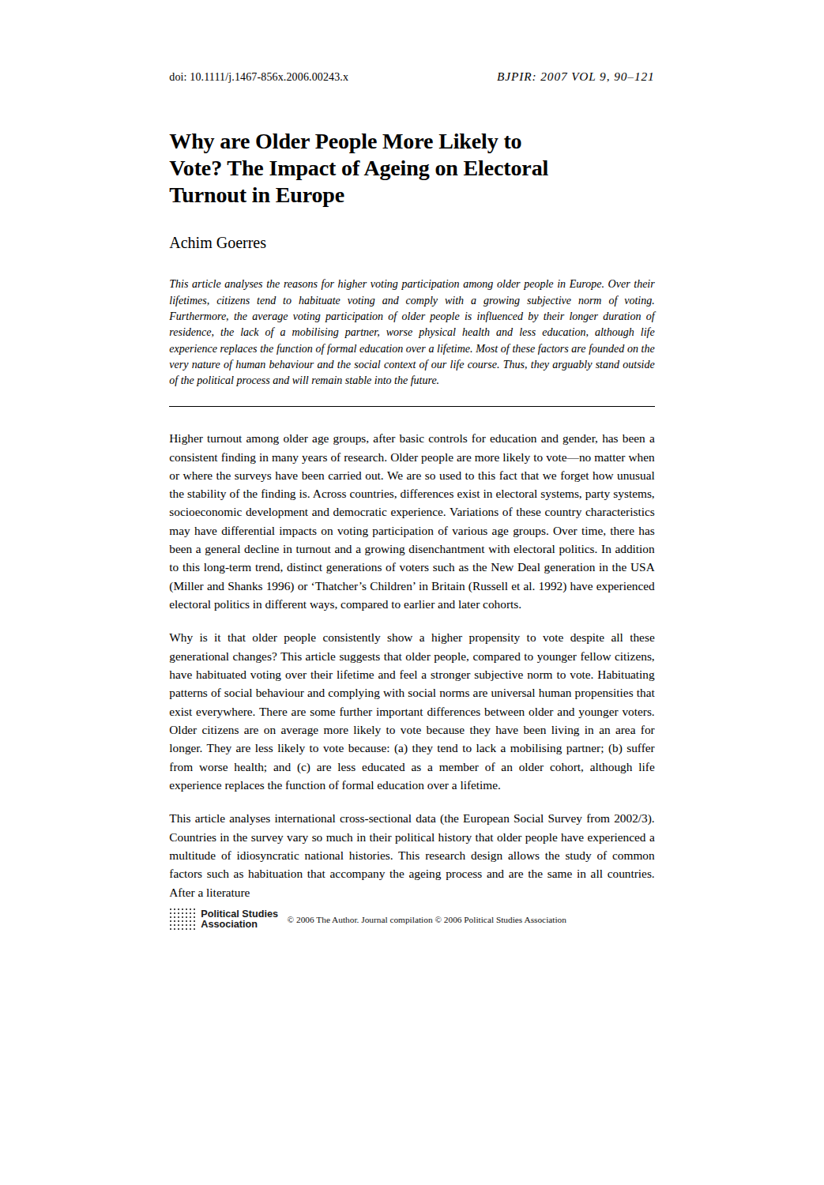doi: 10.1111/j.1467-856x.2006.00243.x BJPIR: 2007 VOL 9, 90–121
Why are Older People More Likely to
Vote? The Impact of Ageing on Electoral
Turnout in Europe
Achim Goerres
This article analyses the reasons for higher voting participation among older people in Europe. Over their lifetimes, citizens tend to habituate voting and comply with a growing subjective norm of voting. Furthermore, the average voting participation of older people is influenced by their longer duration of residence, the lack of a mobilising partner, worse physical health and less education, although life experience replaces the function of formal education over a lifetime. Most of these factors are founded on the very nature of human behaviour and the social context of our life course. Thus, they arguably stand outside of the political process and will remain stable into the future.
Higher turnout among older age groups, after basic controls for education and gender, has been a consistent finding in many years of research. Older people are more likely to vote—no matter when or where the surveys have been carried out. We are so used to this fact that we forget how unusual the stability of the finding is. Across countries, differences exist in electoral systems, party systems, socioeconomic development and democratic experience. Variations of these country characteristics may have differential impacts on voting participation of various age groups. Over time, there has been a general decline in turnout and a growing disenchantment with electoral politics. In addition to this long-term trend, distinct generations of voters such as the New Deal generation in the USA (Miller and Shanks 1996) or ‘Thatcher’s Children’ in Britain (Russell et al. 1992) have experienced electoral politics in different ways, compared to earlier and later cohorts.
Why is it that older people consistently show a higher propensity to vote despite all these generational changes? This article suggests that older people, compared to younger fellow citizens, have habituated voting over their lifetime and feel a stronger subjective norm to vote. Habituating patterns of social behaviour and complying with social norms are universal human propensities that exist everywhere. There are some further important differences between older and younger voters. Older citizens are on average more likely to vote because they have been living in an area for longer. They are less likely to vote because: (a) they tend to lack a mobilising partner; (b) suffer from worse health; and (c) are less educated as a member of an older cohort, although life experience replaces the function of formal education over a lifetime.
This article analyses international cross-sectional data (the European Social Survey from 2002/3). Countries in the survey vary so much in their political history that older people have experienced a multitude of idiosyncratic national histories. This research design allows the study of common factors such as habituation that accompany the ageing process and are the same in all countries. After a literature
Political Studies
Association
© 2006 The Author. Journal compilation © 2006 Political Studies Association